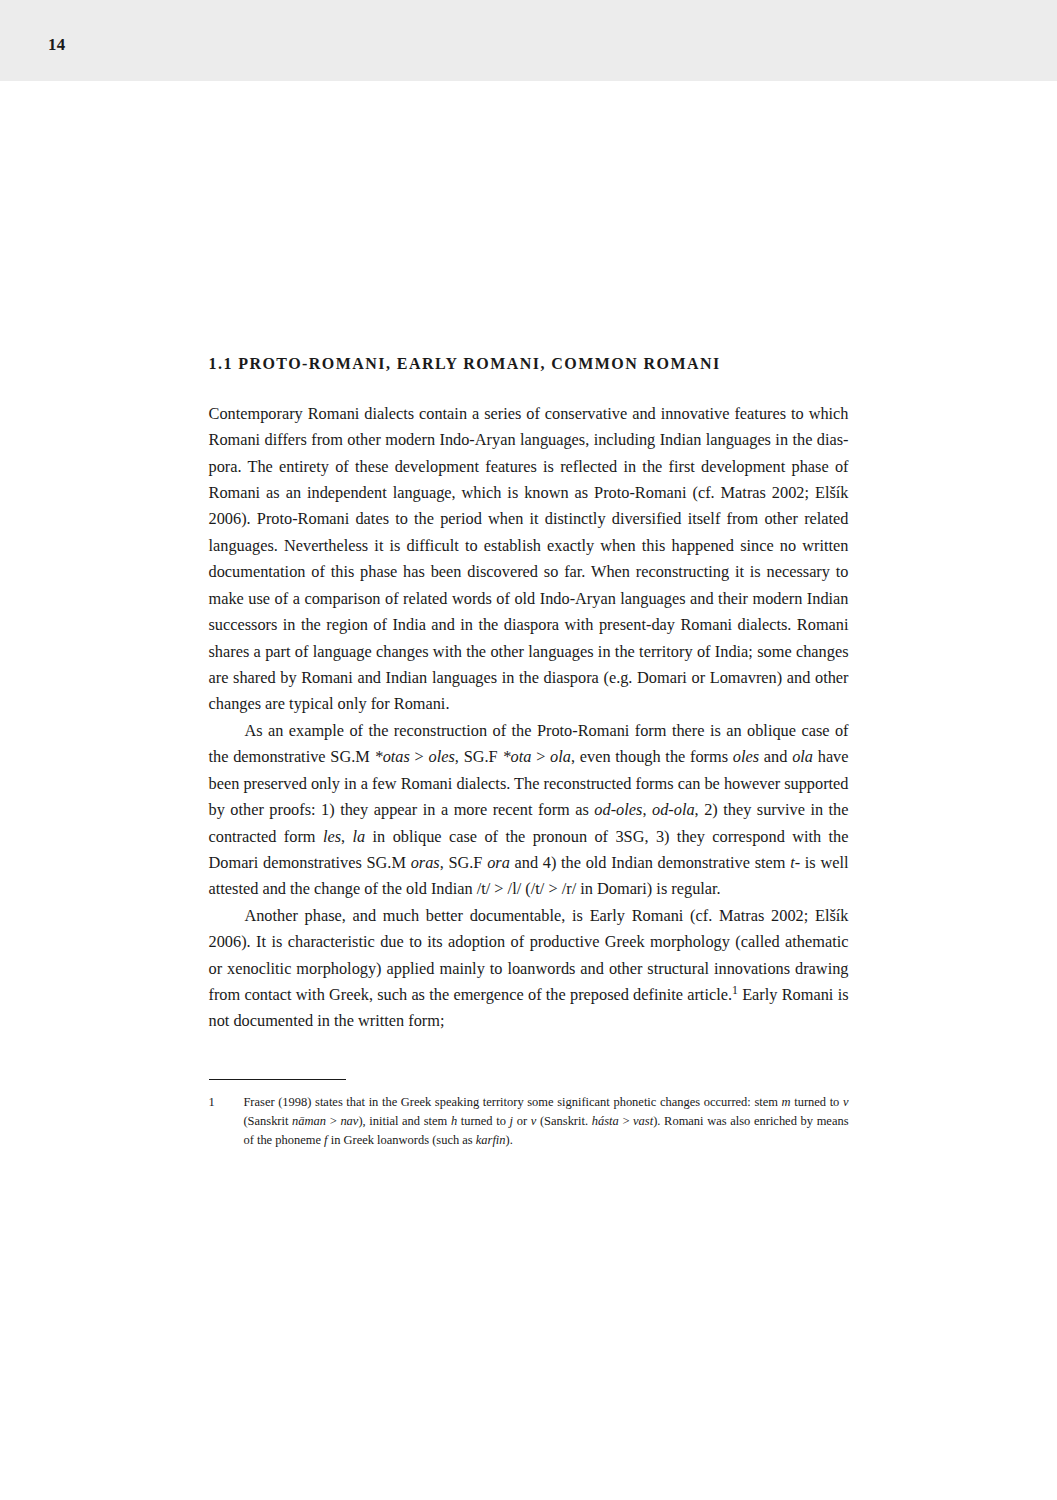14
1.1 Proto-Romani, Early Romani, Common Romani
Contemporary Romani dialects contain a series of conservative and innovative features to which Romani differs from other modern Indo-Aryan languages, including Indian languages in the diaspora. The entirety of these development features is reflected in the first development phase of Romani as an independent language, which is known as Proto-Romani (cf. Matras 2002; Elšík 2006). Proto-Romani dates to the period when it distinctly diversified itself from other related languages. Nevertheless it is difficult to establish exactly when this happened since no written documentation of this phase has been discovered so far. When reconstructing it is necessary to make use of a comparison of related words of old Indo-Aryan languages and their modern Indian successors in the region of India and in the diaspora with present-day Romani dialects. Romani shares a part of language changes with the other languages in the territory of India; some changes are shared by Romani and Indian languages in the diaspora (e.g. Domari or Lomavren) and other changes are typical only for Romani.
As an example of the reconstruction of the Proto-Romani form there is an oblique case of the demonstrative SG.M *otas > oles, SG.F *ota > ola, even though the forms oles and ola have been preserved only in a few Romani dialects. The reconstructed forms can be however supported by other proofs: 1) they appear in a more recent form as od-oles, od-ola, 2) they survive in the contracted form les, la in oblique case of the pronoun of 3SG, 3) they correspond with the Domari demonstratives SG.M oras, SG.F ora and 4) the old Indian demonstrative stem t- is well attested and the change of the old Indian /t/ > /l/ (/t/ > /r/ in Domari) is regular.
Another phase, and much better documentable, is Early Romani (cf. Matras 2002; Elšík 2006). It is characteristic due to its adoption of productive Greek morphology (called athematic or xenoclitic morphology) applied mainly to loanwords and other structural innovations drawing from contact with Greek, such as the emergence of the preposed definite article.1 Early Romani is not documented in the written form;
1 Fraser (1998) states that in the Greek speaking territory some significant phonetic changes occurred: stem m turned to v (Sanskrit nāman > nav), initial and stem h turned to j or v (Sanskrit. hásta > vast). Romani was also enriched by means of the phoneme f in Greek loanwords (such as karfin).